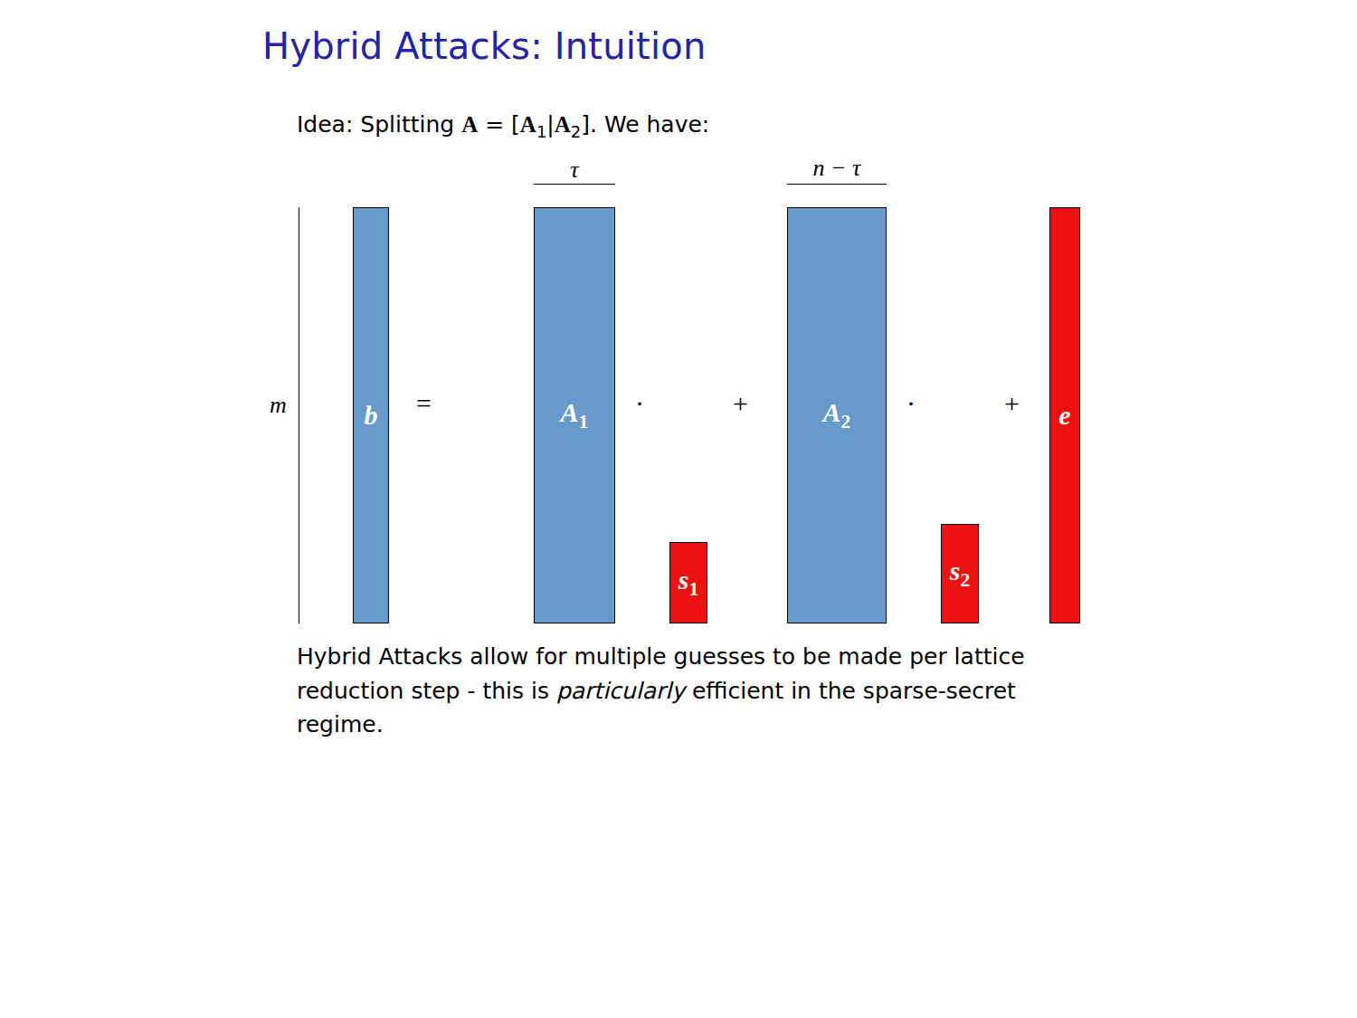Hybrid Attacks: Intuition
Idea: Splitting A = [A1|A2]. We have:
τ
n − τ
m
b
=
A1
·
s1
+
A2
·
s2
+
e
Hybrid Attacks allow for multiple guesses to be made per lattice reduction step - this is particularly efficient in the sparse-secret regime.